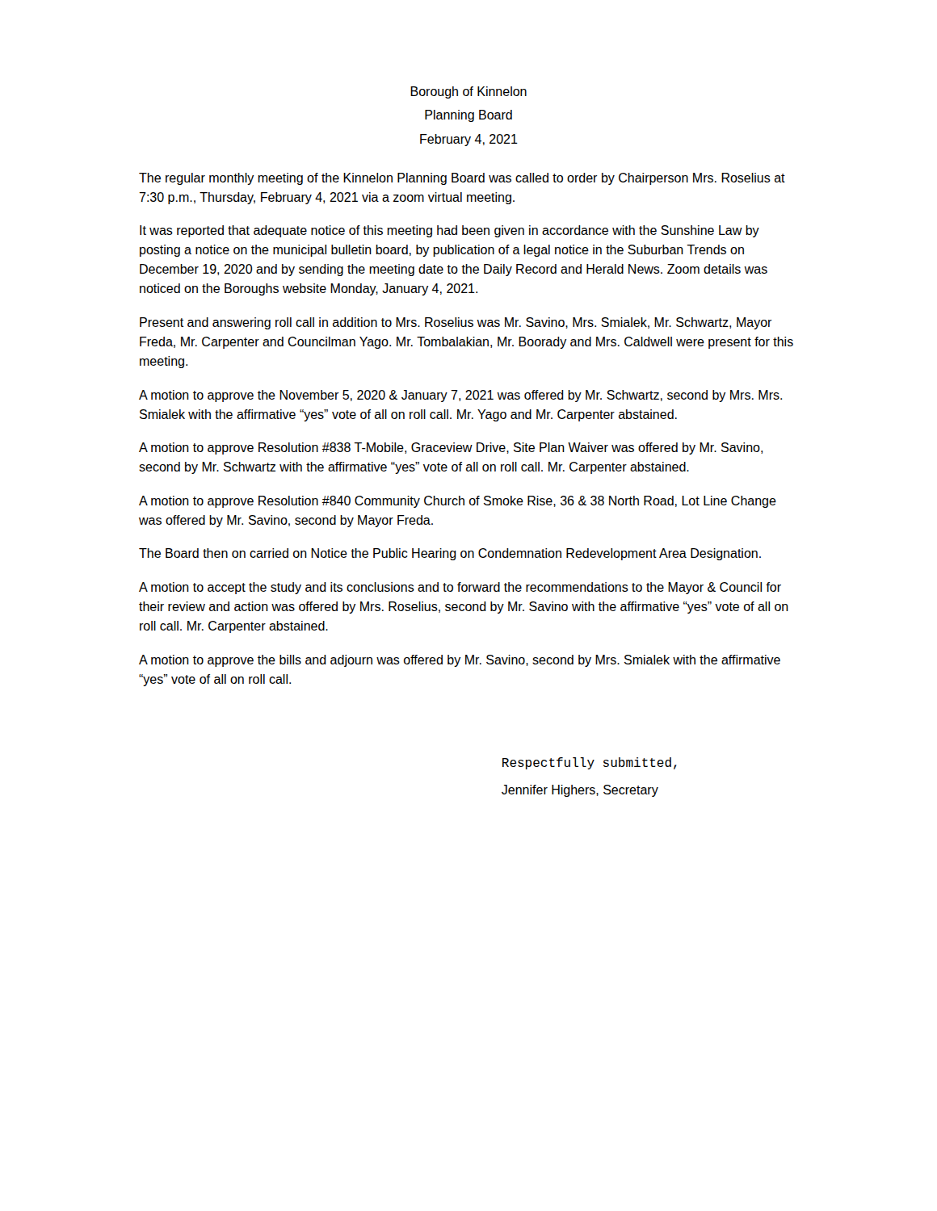Borough of Kinnelon
Planning Board
February 4, 2021
The regular monthly meeting of the Kinnelon Planning Board was called to order by Chairperson Mrs. Roselius at 7:30 p.m., Thursday, February 4, 2021 via a zoom virtual meeting.
It was reported that adequate notice of this meeting had been given in accordance with the Sunshine Law by posting a notice on the municipal bulletin board, by publication of a legal notice in the Suburban Trends on December 19, 2020 and by sending the meeting date to the Daily Record and Herald News. Zoom details was noticed on the Boroughs website Monday, January 4, 2021.
Present and answering roll call in addition to Mrs. Roselius was Mr. Savino, Mrs. Smialek, Mr. Schwartz, Mayor Freda, Mr. Carpenter and Councilman Yago. Mr. Tombalakian, Mr. Boorady and Mrs. Caldwell were present for this meeting.
A motion to approve the November 5, 2020 & January 7, 2021 was offered by Mr. Schwartz, second by Mrs. Mrs. Smialek with the affirmative “yes” vote of all on roll call. Mr. Yago and Mr. Carpenter abstained.
A motion to approve Resolution #838 T-Mobile, Graceview Drive, Site Plan Waiver was offered by Mr. Savino, second by Mr. Schwartz with the affirmative “yes” vote of all on roll call. Mr. Carpenter abstained.
A motion to approve Resolution #840 Community Church of Smoke Rise, 36 & 38 North Road, Lot Line Change was offered by Mr. Savino, second by Mayor Freda.
The Board then on carried on Notice the Public Hearing on Condemnation Redevelopment Area Designation.
A motion to accept the study and its conclusions and to forward the recommendations to the Mayor & Council for their review and action was offered by Mrs. Roselius, second by Mr. Savino with the affirmative “yes” vote of all on roll call. Mr. Carpenter abstained.
A motion to approve the bills and adjourn was offered by Mr. Savino, second by Mrs. Smialek with the affirmative “yes” vote of all on roll call.
Respectfully submitted,
Jennifer Highers, Secretary